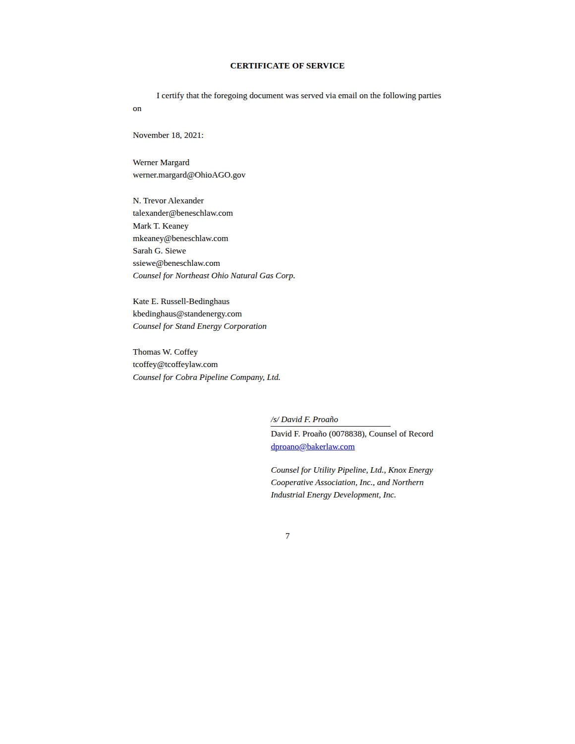Certificate of Service
I certify that the foregoing document was served via email on the following parties on
November 18, 2021:
Werner Margard
werner.margard@OhioAGO.gov
N. Trevor Alexander
talexander@beneschlaw.com
Mark T. Keaney
mkeaney@beneschlaw.com
Sarah G. Siewe
ssiewe@beneschlaw.com
Counsel for Northeast Ohio Natural Gas Corp.
Kate E. Russell-Bedinghaus
kbedinghaus@standenergy.com
Counsel for Stand Energy Corporation
Thomas W. Coffey
tcoffey@tcoffeylaw.com
Counsel for Cobra Pipeline Company, Ltd.
/s/ David F. Proaño
David F. Proaño (0078838), Counsel of Record
dproano@bakerlaw.com
Counsel for Utility Pipeline, Ltd., Knox Energy
Cooperative Association, Inc., and Northern
Industrial Energy Development, Inc.
7